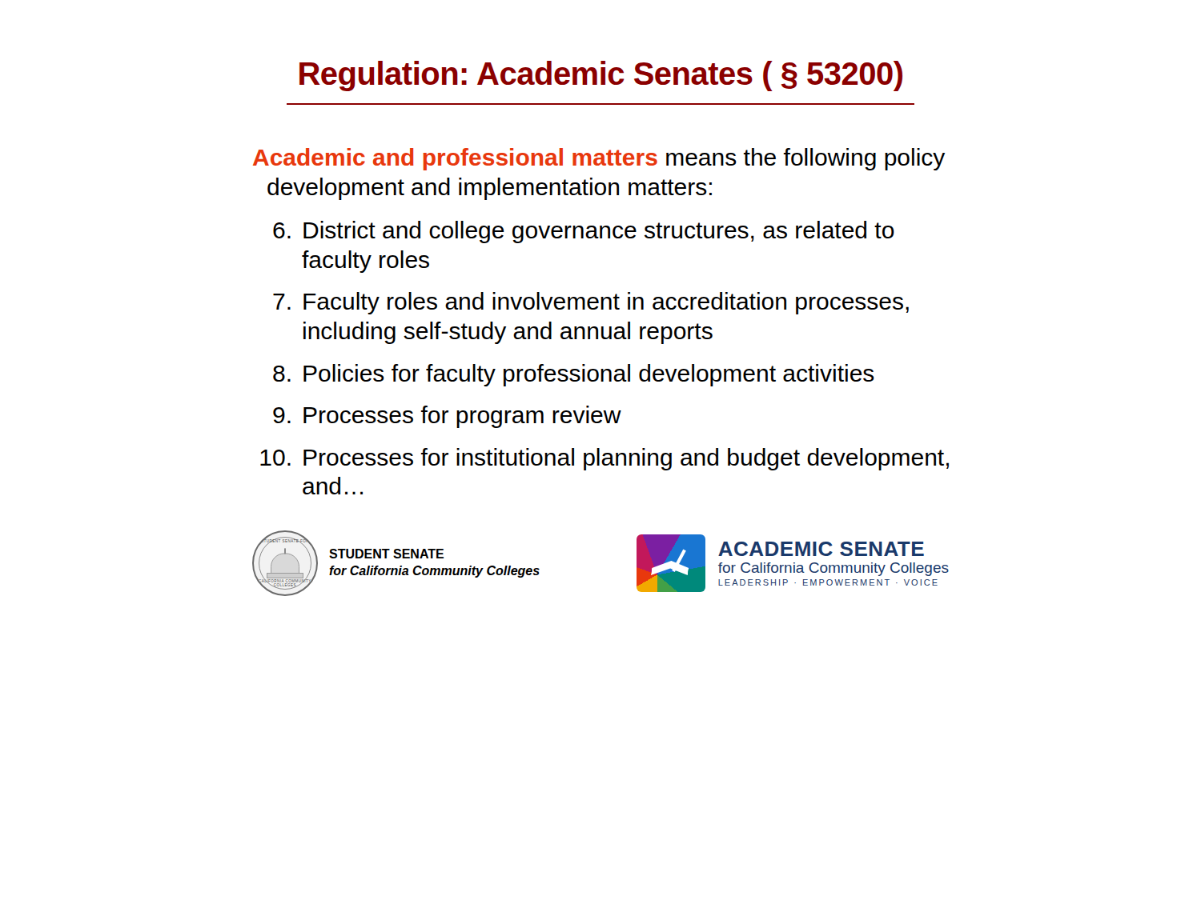Regulation: Academic Senates ( § 53200)
Academic and professional matters means the following policy development and implementation matters:
6. District and college governance structures, as related to faculty roles
7. Faculty roles and involvement in accreditation processes, including self-study and annual reports
8. Policies for faculty professional development activities
9. Processes for program review
10. Processes for institutional planning and budget development, and…
Student Senate for
California Community Colleges
Student Senate
for California Community Colleges
ACADEMIC SENATE
for California Community Colleges
LEADERSHIP · EMPOWERMENT · VOICE